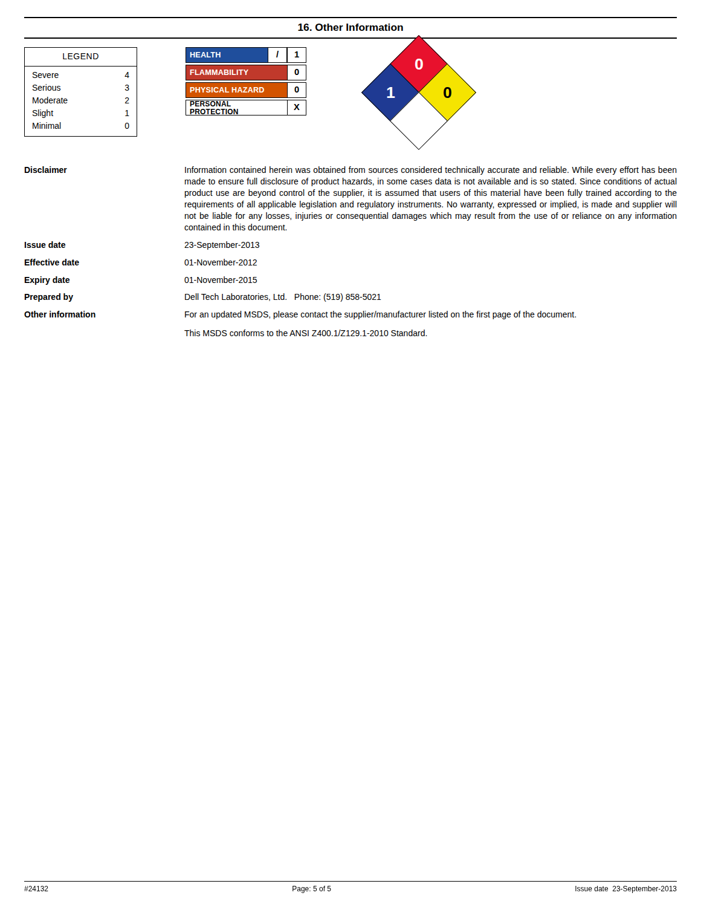16. Other Information
LEGEND
| Severe | 4 |
| Serious | 3 |
| Moderate | 2 |
| Slight | 1 |
| Minimal | 0 |
HEALTH
/
1
FLAMMABILITY
0
PHYSICAL HAZARD
0
PERSONAL
PROTECTION
X
0
1
0
Disclaimer
Information contained herein was obtained from sources considered technically accurate and reliable. While every effort has been made to ensure full disclosure of product hazards, in some cases data is not available and is so stated. Since conditions of actual product use are beyond control of the supplier, it is assumed that users of this material have been fully trained according to the requirements of all applicable legislation and regulatory instruments. No warranty, expressed or implied, is made and supplier will not be liable for any losses, injuries or consequential damages which may result from the use of or reliance on any information contained in this document.
Issue date
23-September-2013
Effective date
01-November-2012
Expiry date
01-November-2015
Prepared by
Dell Tech Laboratories, Ltd. Phone: (519) 858-5021
Other information
For an updated MSDS, please contact the supplier/manufacturer listed on the first page of the document.
This MSDS conforms to the ANSI Z400.1/Z129.1-2010 Standard.
#24132
Page: 5 of 5
Issue date 23-September-2013